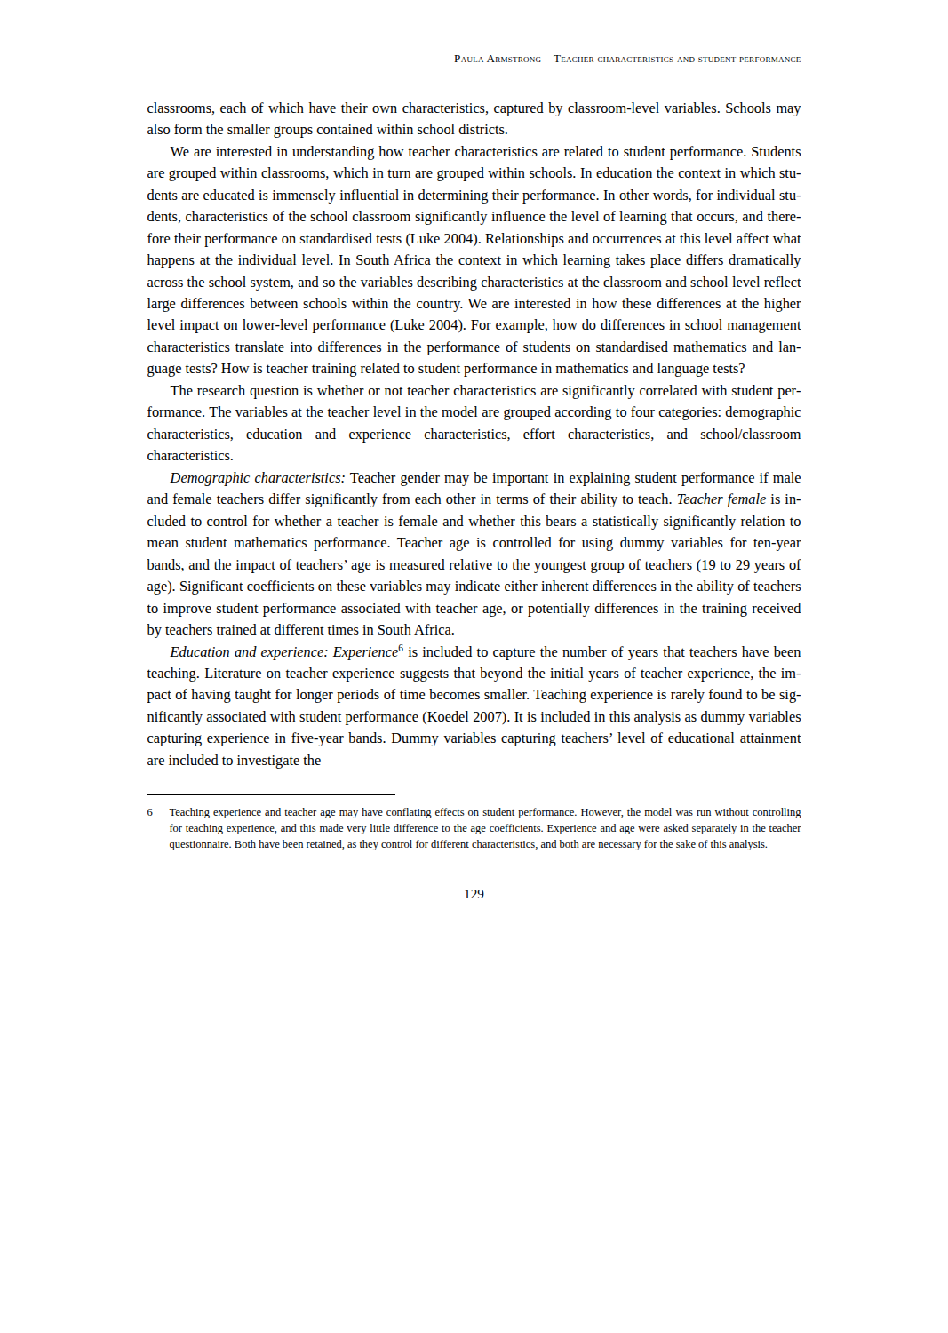Paula Armstrong – Teacher characteristics and student performance
classrooms, each of which have their own characteristics, captured by classroom-level variables. Schools may also form the smaller groups contained within school districts.
We are interested in understanding how teacher characteristics are related to student performance. Students are grouped within classrooms, which in turn are grouped within schools. In education the context in which students are educated is immensely influential in determining their performance. In other words, for individual students, characteristics of the school classroom significantly influence the level of learning that occurs, and therefore their performance on standardised tests (Luke 2004). Relationships and occurrences at this level affect what happens at the individual level. In South Africa the context in which learning takes place differs dramatically across the school system, and so the variables describing characteristics at the classroom and school level reflect large differences between schools within the country. We are interested in how these differences at the higher level impact on lower-level performance (Luke 2004). For example, how do differences in school management characteristics translate into differences in the performance of students on standardised mathematics and language tests? How is teacher training related to student performance in mathematics and language tests?
The research question is whether or not teacher characteristics are significantly correlated with student performance. The variables at the teacher level in the model are grouped according to four categories: demographic characteristics, education and experience characteristics, effort characteristics, and school/classroom characteristics.
Demographic characteristics: Teacher gender may be important in explaining student performance if male and female teachers differ significantly from each other in terms of their ability to teach. Teacher female is included to control for whether a teacher is female and whether this bears a statistically significantly relation to mean student mathematics performance. Teacher age is controlled for using dummy variables for ten-year bands, and the impact of teachers’ age is measured relative to the youngest group of teachers (19 to 29 years of age). Significant coefficients on these variables may indicate either inherent differences in the ability of teachers to improve student performance associated with teacher age, or potentially differences in the training received by teachers trained at different times in South Africa.
Education and experience: Experience6 is included to capture the number of years that teachers have been teaching. Literature on teacher experience suggests that beyond the initial years of teacher experience, the impact of having taught for longer periods of time becomes smaller. Teaching experience is rarely found to be significantly associated with student performance (Koedel 2007). It is included in this analysis as dummy variables capturing experience in five-year bands. Dummy variables capturing teachers’ level of educational attainment are included to investigate the
6
Teaching experience and teacher age may have conflating effects on student performance. However, the model was run without controlling for teaching experience, and this made very little difference to the age coefficients. Experience and age were asked separately in the teacher questionnaire. Both have been retained, as they control for different characteristics, and both are necessary for the sake of this analysis.
129